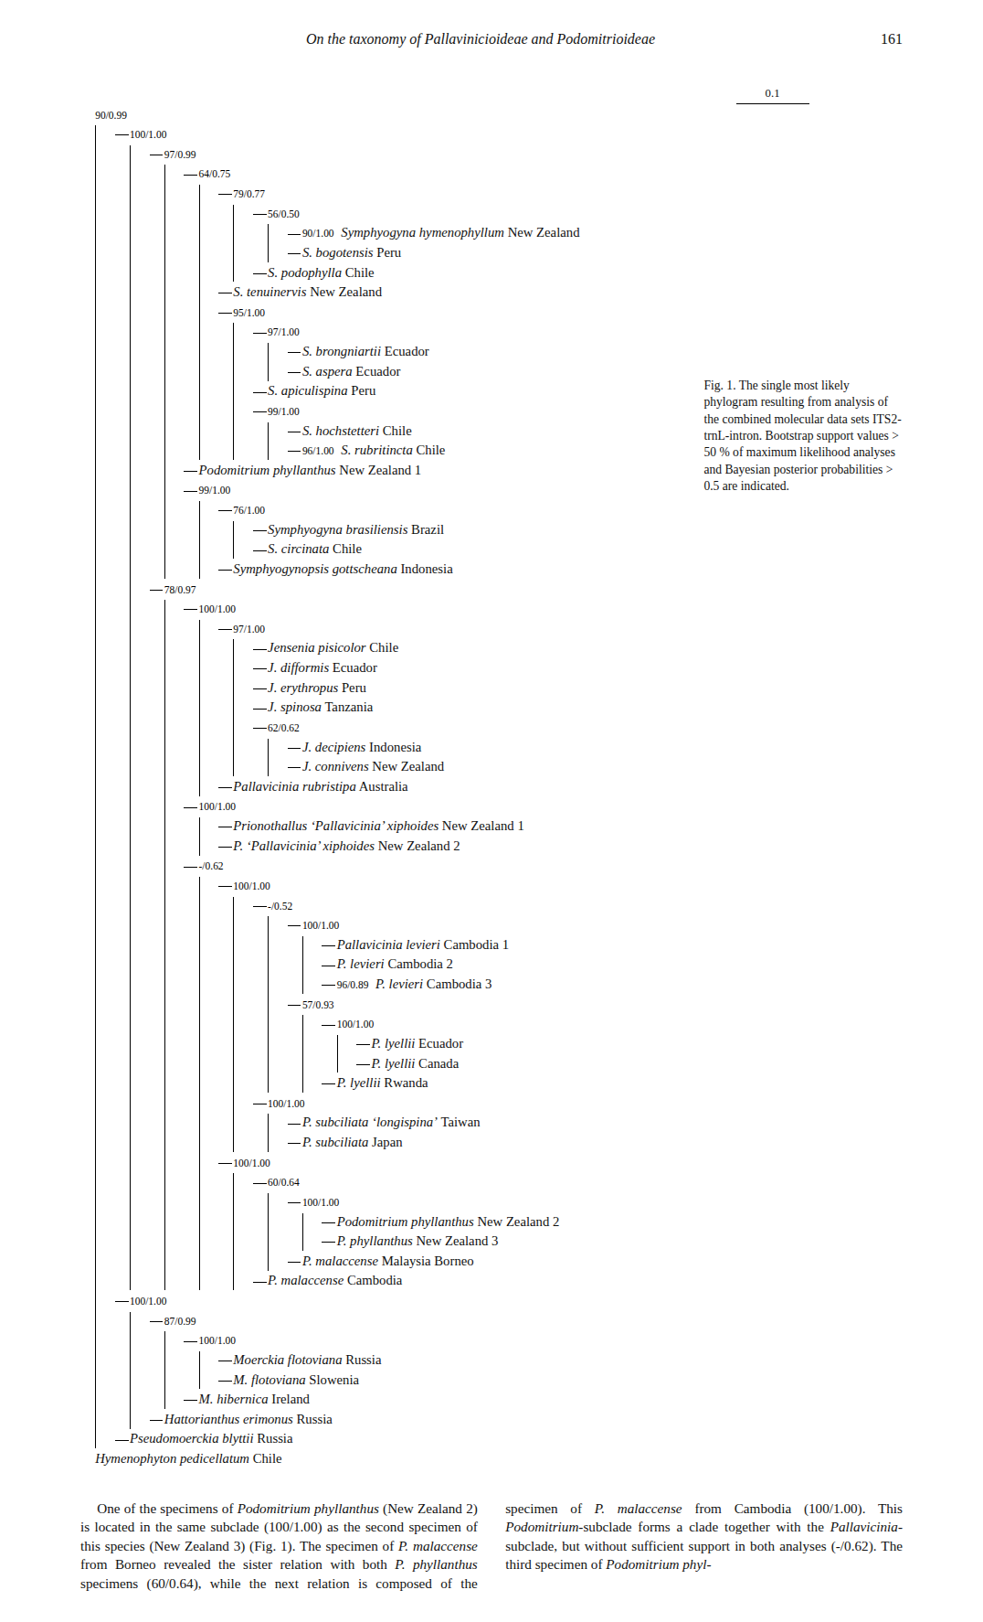On the taxonomy of Pallavinicioideae and Podomitrioideae 161
0.1
90/0.99
100/1.00
97/0.99
64/0.75
79/0.77
56/0.50
90/1.00 Symphyogyna hymenophyllum New Zealand
S. bogotensis Peru
S. podophylla Chile
S. tenuinervis New Zealand
95/1.00
97/1.00
S. brongniartii Ecuador
S. aspera Ecuador
S. apiculispina Peru
99/1.00
S. hochstetteri Chile
96/1.00 S. rubritincta Chile
Podomitrium phyllanthus New Zealand 1
99/1.00
76/1.00
Symphyogyna brasiliensis Brazil
S. circinata Chile
Symphyogynopsis gottscheana Indonesia
78/0.97
100/1.00
97/1.00
Jensenia pisicolor Chile
J. difformis Ecuador
J. erythropus Peru
J. spinosa Tanzania
62/0.62
J. decipiens Indonesia
J. connivens New Zealand
Pallavicinia rubristipa Australia
100/1.00
Prionothallus ‘Pallavicinia’ xiphoides New Zealand 1
P. ‘Pallavicinia’ xiphoides New Zealand 2
-/0.62
100/1.00
-/0.52
100/1.00
Pallavicinia levieri Cambodia 1
P. levieri Cambodia 2
96/0.89 P. levieri Cambodia 3
57/0.93
100/1.00
P. lyellii Ecuador
P. lyellii Canada
P. lyellii Rwanda
100/1.00
P. subciliata ‘longispina’ Taiwan
P. subciliata Japan
100/1.00
60/0.64
100/1.00
Podomitrium phyllanthus New Zealand 2
P. phyllanthus New Zealand 3
P. malaccense Malaysia Borneo
P. malaccense Cambodia
100/1.00
87/0.99
100/1.00
Moerckia flotoviana Russia
M. flotoviana Slowenia
M. hibernica Ireland
Hattorianthus erimonus Russia
Pseudomoerckia blyttii Russia
Hymenophyton pedicellatum Chile
Fig. 1. The single most likely phylogram resulting from analysis of the combined molecular data sets ITS2-trnL-intron. Bootstrap support values > 50 % of maximum likelihood analyses and Bayesian posterior probabilities > 0.5 are indicated.
One of the specimens of Podomitrium phyllanthus (New Zealand 2) is located in the same subclade (100/1.00) as the second specimen of this species (New Zealand 3) (Fig. 1). The specimen of P. malaccense from Borneo revealed the sister relation with both P. phyllanthus specimens (60/0.64), while the next relation is composed of the specimen of P. malaccense from Cambodia (100/1.00). This Podomitrium-subclade forms a clade together with the Pallavicinia-subclade, but without sufficient support in both analyses (-/0.62). The third specimen of Podomitrium phyl-